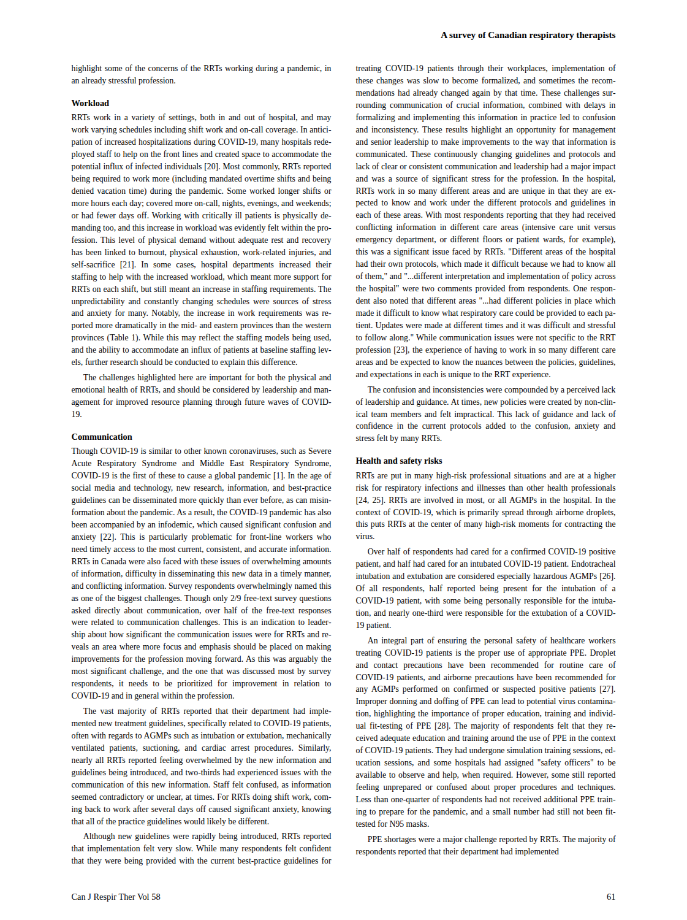A survey of Canadian respiratory therapists
highlight some of the concerns of the RRTs working during a pandemic, in an already stressful profession.
Workload
RRTs work in a variety of settings, both in and out of hospital, and may work varying schedules including shift work and on-call coverage. In anticipation of increased hospitalizations during COVID-19, many hospitals redeployed staff to help on the front lines and created space to accommodate the potential influx of infected individuals [20]. Most commonly, RRTs reported being required to work more (including mandated overtime shifts and being denied vacation time) during the pandemic. Some worked longer shifts or more hours each day; covered more on-call, nights, evenings, and weekends; or had fewer days off. Working with critically ill patients is physically demanding too, and this increase in workload was evidently felt within the profession. This level of physical demand without adequate rest and recovery has been linked to burnout, physical exhaustion, work-related injuries, and self-sacrifice [21]. In some cases, hospital departments increased their staffing to help with the increased workload, which meant more support for RRTs on each shift, but still meant an increase in staffing requirements. The unpredictability and constantly changing schedules were sources of stress and anxiety for many. Notably, the increase in work requirements was reported more dramatically in the mid- and eastern provinces than the western provinces (Table 1). While this may reflect the staffing models being used, and the ability to accommodate an influx of patients at baseline staffing levels, further research should be conducted to explain this difference.
The challenges highlighted here are important for both the physical and emotional health of RRTs, and should be considered by leadership and management for improved resource planning through future waves of COVID-19.
Communication
Though COVID-19 is similar to other known coronaviruses, such as Severe Acute Respiratory Syndrome and Middle East Respiratory Syndrome, COVID-19 is the first of these to cause a global pandemic [1]. In the age of social media and technology, new research, information, and best-practice guidelines can be disseminated more quickly than ever before, as can misinformation about the pandemic. As a result, the COVID-19 pandemic has also been accompanied by an infodemic, which caused significant confusion and anxiety [22]. This is particularly problematic for front-line workers who need timely access to the most current, consistent, and accurate information. RRTs in Canada were also faced with these issues of overwhelming amounts of information, difficulty in disseminating this new data in a timely manner, and conflicting information. Survey respondents overwhelmingly named this as one of the biggest challenges. Though only 2/9 free-text survey questions asked directly about communication, over half of the free-text responses were related to communication challenges. This is an indication to leadership about how significant the communication issues were for RRTs and reveals an area where more focus and emphasis should be placed on making improvements for the profession moving forward. As this was arguably the most significant challenge, and the one that was discussed most by survey respondents, it needs to be prioritized for improvement in relation to COVID-19 and in general within the profession.
The vast majority of RRTs reported that their department had implemented new treatment guidelines, specifically related to COVID-19 patients, often with regards to AGMPs such as intubation or extubation, mechanically ventilated patients, suctioning, and cardiac arrest procedures. Similarly, nearly all RRTs reported feeling overwhelmed by the new information and guidelines being introduced, and two-thirds had experienced issues with the communication of this new information. Staff felt confused, as information seemed contradictory or unclear, at times. For RRTs doing shift work, coming back to work after several days off caused significant anxiety, knowing that all of the practice guidelines would likely be different.
Although new guidelines were rapidly being introduced, RRTs reported that implementation felt very slow. While many respondents felt confident that they were being provided with the current best-practice guidelines for treating COVID-19 patients through their workplaces, implementation of these changes was slow to become formalized, and sometimes the recommendations had already changed again by that time. These challenges surrounding communication of crucial information, combined with delays in formalizing and implementing this information in practice led to confusion and inconsistency. These results highlight an opportunity for management and senior leadership to make improvements to the way that information is communicated. These continuously changing guidelines and protocols and lack of clear or consistent communication and leadership had a major impact and was a source of significant stress for the profession. In the hospital, RRTs work in so many different areas and are unique in that they are expected to know and work under the different protocols and guidelines in each of these areas. With most respondents reporting that they had received conflicting information in different care areas (intensive care unit versus emergency department, or different floors or patient wards, for example), this was a significant issue faced by RRTs. "Different areas of the hospital had their own protocols, which made it difficult because we had to know all of them," and "...different interpretation and implementation of policy across the hospital" were two comments provided from respondents. One respondent also noted that different areas "...had different policies in place which made it difficult to know what respiratory care could be provided to each patient. Updates were made at different times and it was difficult and stressful to follow along." While communication issues were not specific to the RRT profession [23], the experience of having to work in so many different care areas and be expected to know the nuances between the policies, guidelines, and expectations in each is unique to the RRT experience.
The confusion and inconsistencies were compounded by a perceived lack of leadership and guidance. At times, new policies were created by non-clinical team members and felt impractical. This lack of guidance and lack of confidence in the current protocols added to the confusion, anxiety and stress felt by many RRTs.
Health and safety risks
RRTs are put in many high-risk professional situations and are at a higher risk for respiratory infections and illnesses than other health professionals [24, 25]. RRTs are involved in most, or all AGMPs in the hospital. In the context of COVID-19, which is primarily spread through airborne droplets, this puts RRTs at the center of many high-risk moments for contracting the virus.
Over half of respondents had cared for a confirmed COVID-19 positive patient, and half had cared for an intubated COVID-19 patient. Endotracheal intubation and extubation are considered especially hazardous AGMPs [26]. Of all respondents, half reported being present for the intubation of a COVID-19 patient, with some being personally responsible for the intubation, and nearly one-third were responsible for the extubation of a COVID-19 patient.
An integral part of ensuring the personal safety of healthcare workers treating COVID-19 patients is the proper use of appropriate PPE. Droplet and contact precautions have been recommended for routine care of COVID-19 patients, and airborne precautions have been recommended for any AGMPs performed on confirmed or suspected positive patients [27]. Improper donning and doffing of PPE can lead to potential virus contamination, highlighting the importance of proper education, training and individual fit-testing of PPE [28]. The majority of respondents felt that they received adequate education and training around the use of PPE in the context of COVID-19 patients. They had undergone simulation training sessions, education sessions, and some hospitals had assigned "safety officers" to be available to observe and help, when required. However, some still reported feeling unprepared or confused about proper procedures and techniques. Less than one-quarter of respondents had not received additional PPE training to prepare for the pandemic, and a small number had still not been fit-tested for N95 masks.
PPE shortages were a major challenge reported by RRTs. The majority of respondents reported that their department had implemented
Can J Respir Ther Vol 58 61